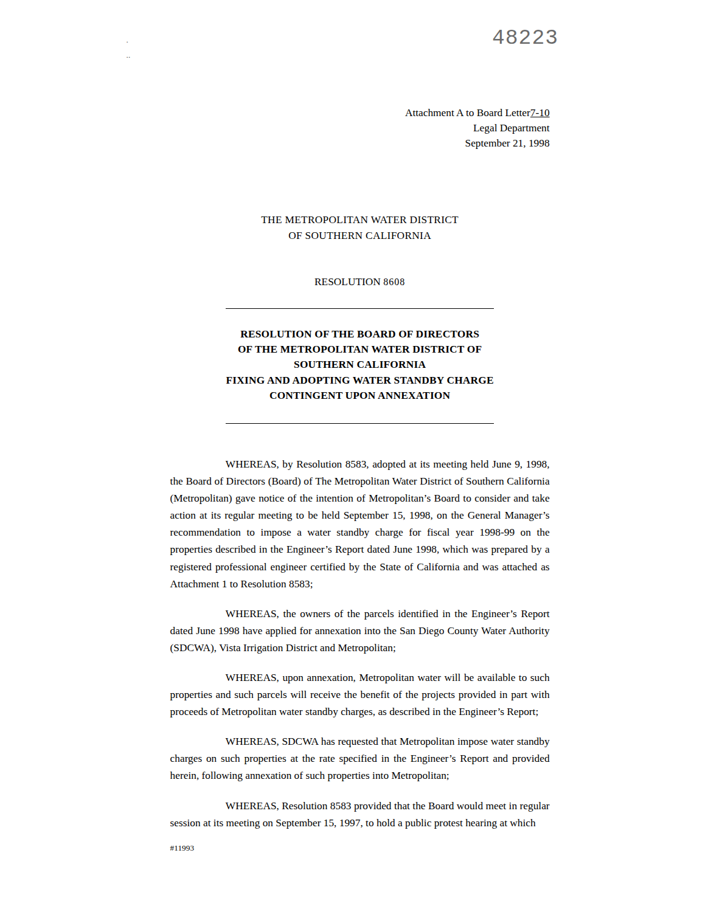.
..
48223
Attachment A to Board Letter7-10
Legal Department
September 21, 1998
THE METROPOLITAN WATER DISTRICT
OF SOUTHERN CALIFORNIA
RESOLUTION 8608
RESOLUTION OF THE BOARD OF DIRECTORS
OF THE METROPOLITAN WATER DISTRICT OF
SOUTHERN CALIFORNIA
FIXING AND ADOPTING WATER STANDBY CHARGE
CONTINGENT UPON ANNEXATION
WHEREAS, by Resolution 8583, adopted at its meeting held June 9, 1998, the Board of Directors (Board) of The Metropolitan Water District of Southern California (Metropolitan) gave notice of the intention of Metropolitan’s Board to consider and take action at its regular meeting to be held September 15, 1998, on the General Manager’s recommendation to impose a water standby charge for fiscal year 1998-99 on the properties described in the Engineer’s Report dated June 1998, which was prepared by a registered professional engineer certified by the State of California and was attached as Attachment 1 to Resolution 8583;
WHEREAS, the owners of the parcels identified in the Engineer’s Report dated June 1998 have applied for annexation into the San Diego County Water Authority (SDCWA), Vista Irrigation District and Metropolitan;
WHEREAS, upon annexation, Metropolitan water will be available to such properties and such parcels will receive the benefit of the projects provided in part with proceeds of Metropolitan water standby charges, as described in the Engineer’s Report;
WHEREAS, SDCWA has requested that Metropolitan impose water standby charges on such properties at the rate specified in the Engineer’s Report and provided herein, following annexation of such properties into Metropolitan;
WHEREAS, Resolution 8583 provided that the Board would meet in regular session at its meeting on September 15, 1997, to hold a public protest hearing at which
#11993